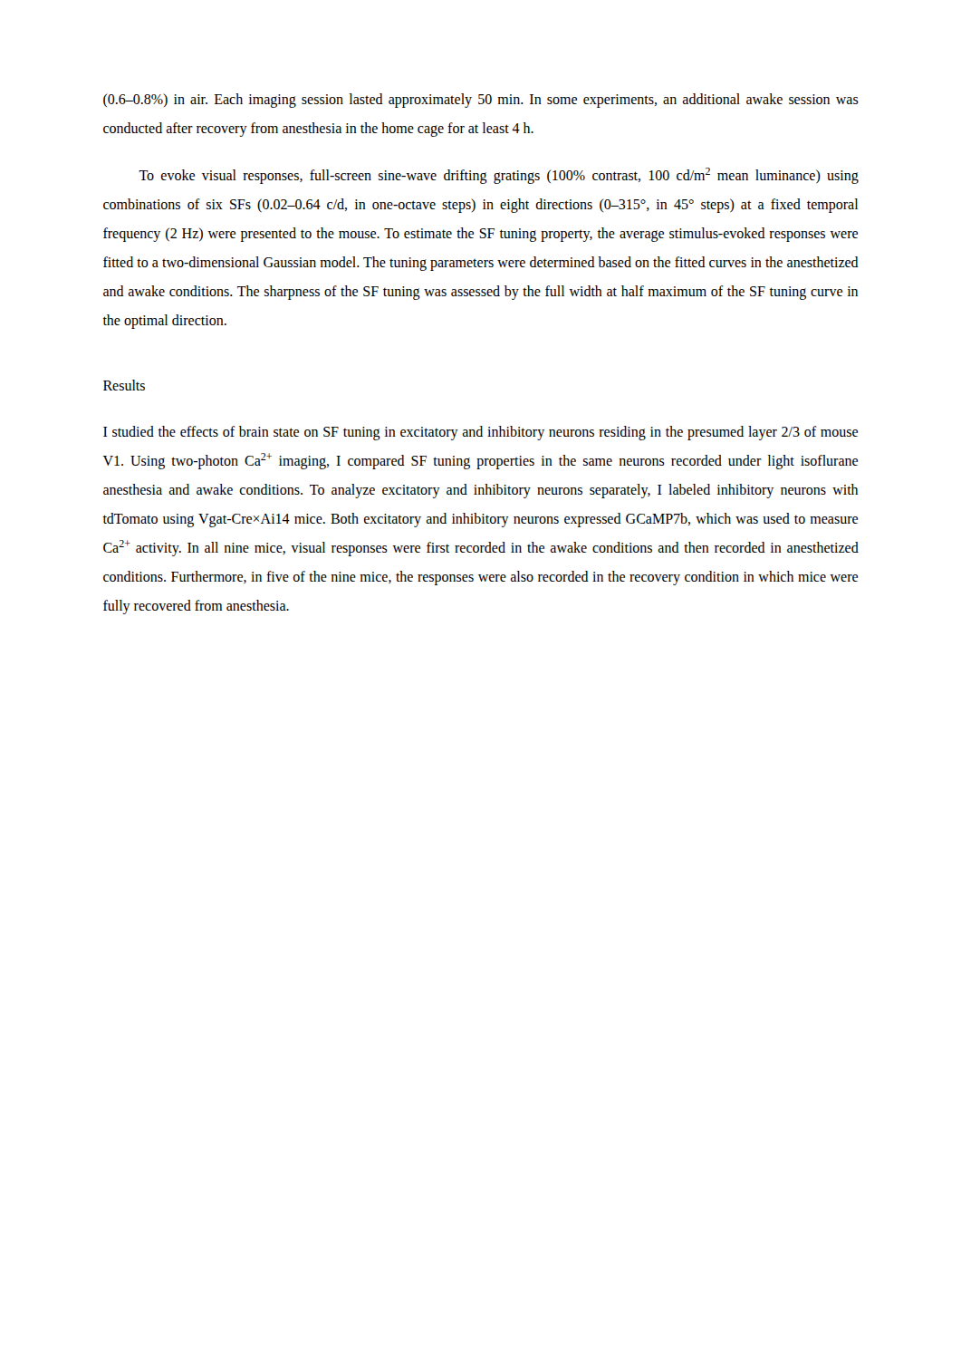(0.6–0.8%) in air. Each imaging session lasted approximately 50 min. In some experiments, an additional awake session was conducted after recovery from anesthesia in the home cage for at least 4 h.
To evoke visual responses, full‑screen sine‑wave drifting gratings (100% contrast, 100 cd/m2 mean luminance) using combinations of six SFs (0.02–0.64 c/d, in one‑octave steps) in eight directions (0–315°, in 45° steps) at a fixed temporal frequency (2 Hz) were presented to the mouse. To estimate the SF tuning property, the average stimulus‑evoked responses were fitted to a two‑dimensional Gaussian model. The tuning parameters were determined based on the fitted curves in the anesthetized and awake conditions. The sharpness of the SF tuning was assessed by the full width at half maximum of the SF tuning curve in the optimal direction.
Results
I studied the effects of brain state on SF tuning in excitatory and inhibitory neurons residing in the presumed layer 2/3 of mouse V1. Using two‑photon Ca2+ imaging, I compared SF tuning properties in the same neurons recorded under light isoflurane anesthesia and awake conditions. To analyze excitatory and inhibitory neurons separately, I labeled inhibitory neurons with tdTomato using Vgat‑Cre×Ai14 mice. Both excitatory and inhibitory neurons expressed GCaMP7b, which was used to measure Ca2+ activity. In all nine mice, visual responses were first recorded in the awake conditions and then recorded in anesthetized conditions. Furthermore, in five of the nine mice, the responses were also recorded in the recovery condition in which mice were fully recovered from anesthesia.